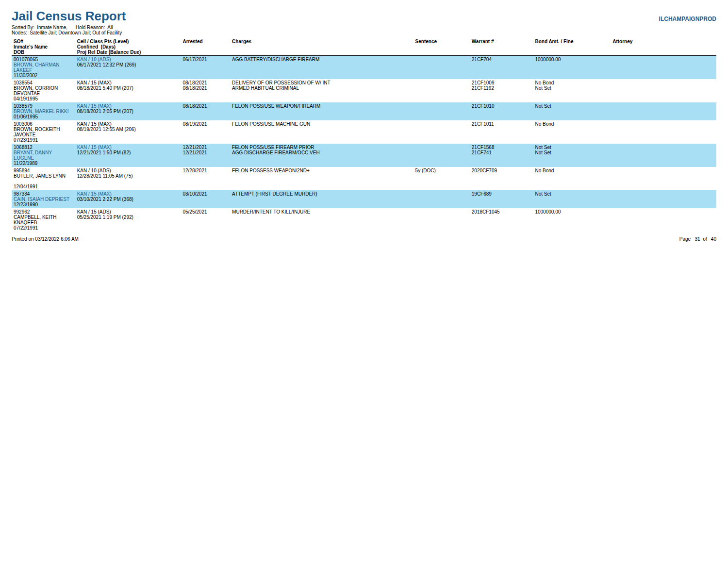ILCHAMPAIGNPROD
Jail Census Report
Sorted By: Inmate Name, Hold Reason: All
Nodes: Satellite Jail; Downtown Jail; Out of Facility
| SO# Inmate's Name DOB | Cell / Class Pts (Level) Confined (Days) Proj Rel Date (Balance Due) | Arrested | Charges | Sentence | Warrant # | Bond Amt. / Fine | Attorney |
| --- | --- | --- | --- | --- | --- | --- | --- |
| 001078065 BROWN, CHARMAN LAKEEF 11/30/2002 | KAN / 10 (ADS) 06/17/2021 12:32 PM (269) | 06/17/2021 | AGG BATTERY/DISCHARGE FIREARM | | 21CF704 | 1000000.00 | |
| 1038554 BROWN, CORRION DEVONTAE 04/19/1995 | KAN / 15 (MAX) 08/18/2021 5:40 PM (207) | 08/18/2021 08/18/2021 | DELIVERY OF OR POSSESSION OF W/ INT ARMED HABITUAL CRIMINAL | | 21CF1009 21CF1162 | No Bond Not Set | |
| 1038579 BROWN, MARKEL RIKKI 01/06/1995 | KAN / 15 (MAX) 08/18/2021 2:05 PM (207) | 08/18/2021 | FELON POSS/USE WEAPON/FIREARM | | 21CF1010 | Not Set | |
| 1003006 BROWN, ROCKEITH JAVONTE 07/23/1991 | KAN / 15 (MAX) 08/19/2021 12:55 AM (206) | 08/19/2021 | FELON POSS/USE MACHINE GUN | | 21CF1011 | No Bond | |
| 1068812 BRYANT, DANNY EUGENE 11/22/1989 | KAN / 15 (MAX) 12/21/2021 1:50 PM (82) | 12/21/2021 12/21/2021 | FELON POSS/USE FIREARM PRIOR AGG DISCHARGE FIREARM/OCC VEH | | 21CF1568 21CF741 | Not Set Not Set | |
| 995894 BUTLER, JAMES LYNN 12/04/1991 | KAN / 10 (ADS) 12/28/2021 11:05 AM (75) | 12/28/2021 | FELON POSSESS WEAPON/2ND+ | 5y (DOC) | 2020CF709 | No Bond | |
| 987334 CAIN, ISAIAH DEPRIEST 12/23/1990 | KAN / 15 (MAX) 03/10/2021 2:22 PM (368) | 03/10/2021 | ATTEMPT (FIRST DEGREE MURDER) | | 19CF689 | Not Set | |
| 992962 CAMPBELL, KEITH KNAQEEB 07/22/1991 | KAN / 15 (ADS) 05/25/2021 1:19 PM (292) | 05/25/2021 | MURDER/INTENT TO KILL/INJURE | | 2018CF1045 | 1000000.00 | |
Printed on 03/12/2022 6:06 AM Page 31 of 40